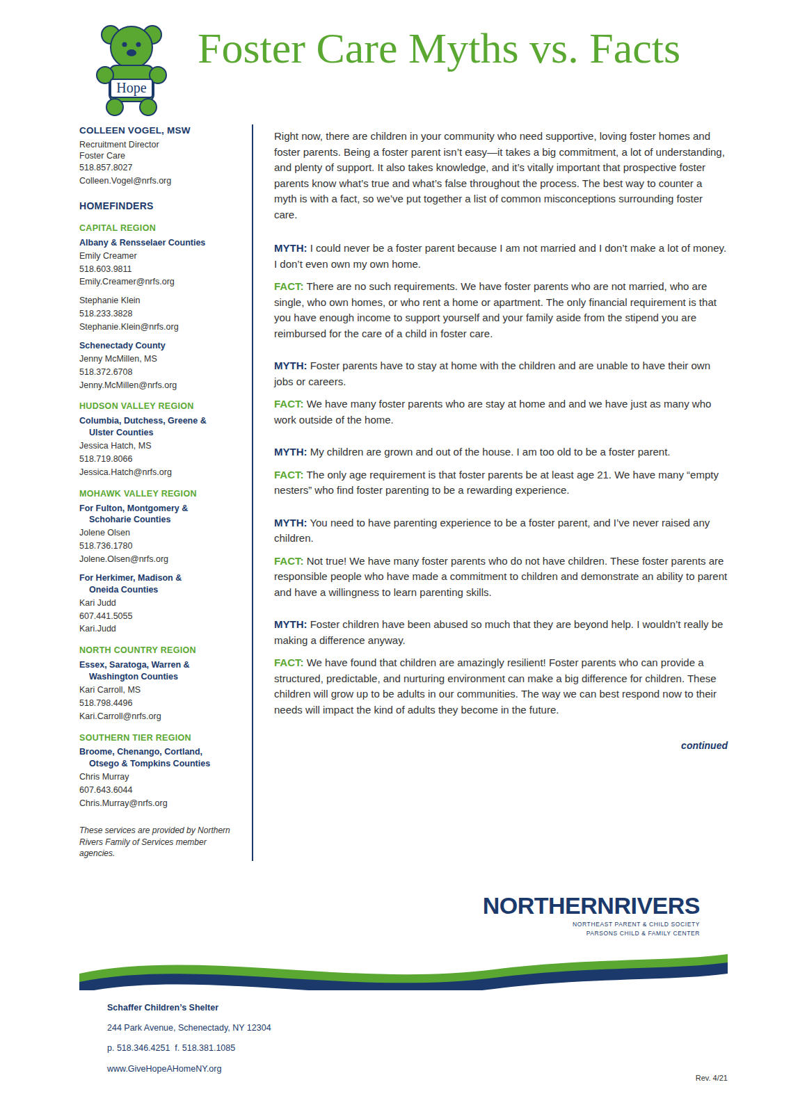Hope
Foster Care Myths vs. Facts
COLLEEN VOGEL, MSW
Recruitment Director
Foster Care
518.857.8027
Colleen.Vogel@nrfs.org
HOMEFINDERS
Capital Region
Albany & Rensselaer Counties
Emily Creamer
518.603.9811
Emily.Creamer@nrfs.org
Stephanie Klein
518.233.3828
Stephanie.Klein@nrfs.org
Schenectady County
Jenny McMillen, MS
518.372.6708
Jenny.McMillen@nrfs.org
Hudson Valley Region
Columbia, Dutchess, Greene &Ulster Counties
Jessica Hatch, MS
518.719.8066
Jessica.Hatch@nrfs.org
Mohawk Valley Region
For Fulton, Montgomery &Schoharie Counties
Jolene Olsen
518.736.1780
Jolene.Olsen@nrfs.org
For Herkimer, Madison &Oneida Counties
Kari Judd
607.441.5055
Kari.Judd
North Country Region
Essex, Saratoga, Warren &Washington Counties
Kari Carroll, MS
518.798.4496
Kari.Carroll@nrfs.org
Southern Tier Region
Broome, Chenango, Cortland,Otsego & Tompkins Counties
Chris Murray
607.643.6044
Chris.Murray@nrfs.org
These services are provided by Northern Rivers Family of Services member agencies.
Right now, there are children in your community who need supportive, loving foster homes and foster parents. Being a foster parent isn’t easy—it takes a big commitment, a lot of understanding, and plenty of support. It also takes knowledge, and it’s vitally important that prospective foster parents know what’s true and what’s false throughout the process. The best way to counter a myth is with a fact, so we’ve put together a list of common misconceptions surrounding foster care.
MYTH: I could never be a foster parent because I am not married and I don’t make a lot of money. I don’t even own my own home.
FACT: There are no such requirements. We have foster parents who are not married, who are single, who own homes, or who rent a home or apartment. The only financial requirement is that you have enough income to support yourself and your family aside from the stipend you are reimbursed for the care of a child in foster care.
MYTH: Foster parents have to stay at home with the children and are unable to have their own jobs or careers.
FACT: We have many foster parents who are stay at home and and we have just as many who work outside of the home.
MYTH: My children are grown and out of the house. I am too old to be a foster parent.
FACT: The only age requirement is that foster parents be at least age 21. We have many “empty nesters” who find foster parenting to be a rewarding experience.
MYTH: You need to have parenting experience to be a foster parent, and I’ve never raised any children.
FACT: Not true! We have many foster parents who do not have children. These foster parents are responsible people who have made a commitment to children and demonstrate an ability to parent and have a willingness to learn parenting skills.
MYTH: Foster children have been abused so much that they are beyond help. I wouldn’t really be making a difference anyway.
FACT: We have found that children are amazingly resilient! Foster parents who can provide a structured, predictable, and nurturing environment can make a big difference for children. These children will grow up to be adults in our communities. The way we can best respond now to their needs will impact the kind of adults they become in the future.
continued
NORTHERN RIVERS
NORTHEAST PARENT & CHILD SOCIETY
PARSONS CHILD & FAMILY CENTER
Schaffer Children’s Shelter
244 Park Avenue, Schenectady, NY 12304
p. 518.346.4251 f. 518.381.1085
www.GiveHopeAHomeNY.org
Rev. 4/21